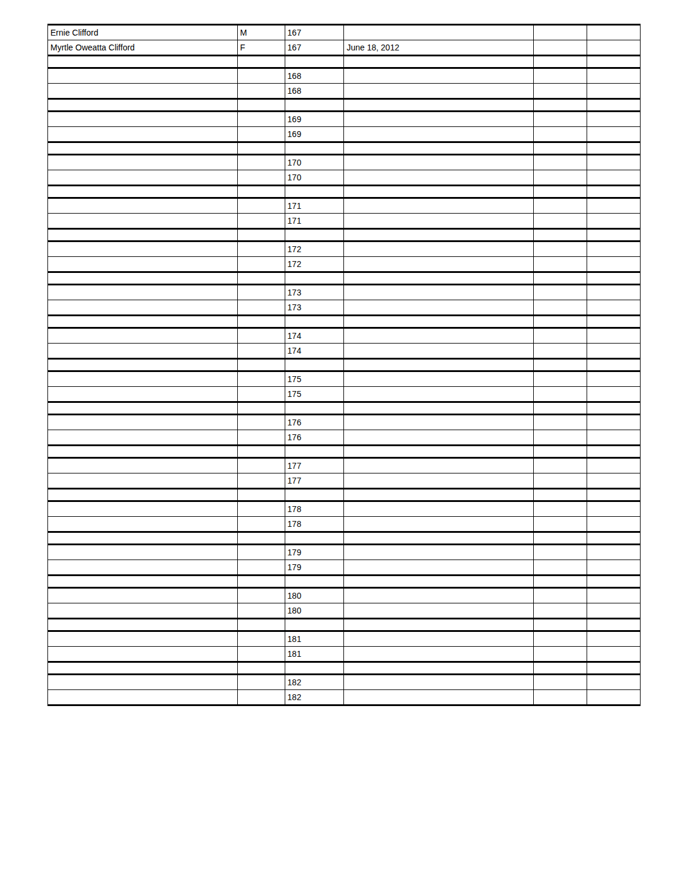| Ernie Clifford | M | 167 | | | |
| Myrtle Oweatta Clifford | F | 167 | June 18, 2012 | | |
| | | 168 | | | |
| | | 168 | | | |
| | | 169 | | | |
| | | 169 | | | |
| | | 170 | | | |
| | | 170 | | | |
| | | 171 | | | |
| | | 171 | | | |
| | | 172 | | | |
| | | 172 | | | |
| | | 173 | | | |
| | | 173 | | | |
| | | 174 | | | |
| | | 174 | | | |
| | | 175 | | | |
| | | 175 | | | |
| | | 176 | | | |
| | | 176 | | | |
| | | 177 | | | |
| | | 177 | | | |
| | | 178 | | | |
| | | 178 | | | |
| | | 179 | | | |
| | | 179 | | | |
| | | 180 | | | |
| | | 180 | | | |
| | | 181 | | | |
| | | 181 | | | |
| | | 182 | | | |
| | | 182 | | | |